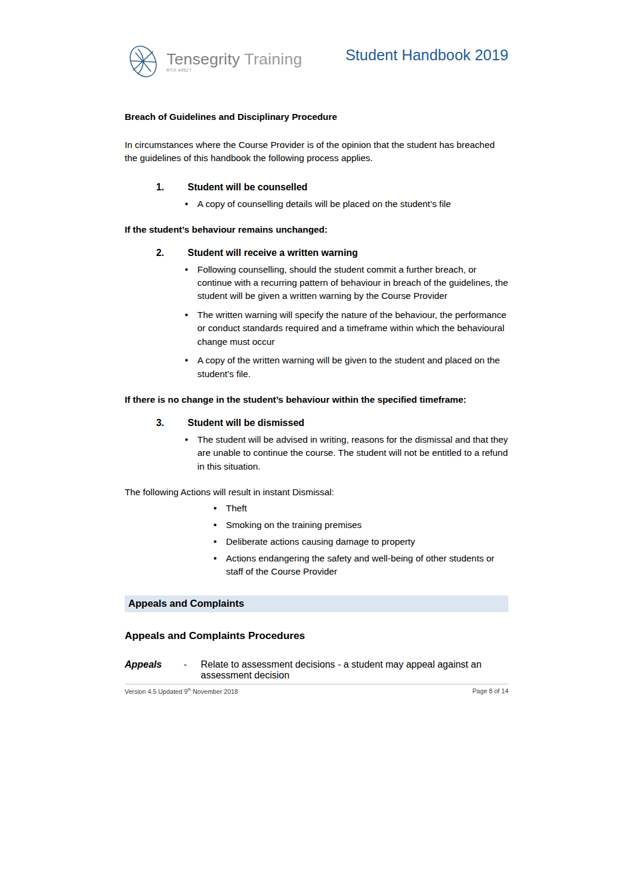Tensegrity Training
RTO 40527
Student Handbook 2019
Breach of Guidelines and Disciplinary Procedure
In circumstances where the Course Provider is of the opinion that the student has breached the guidelines of this handbook the following process applies.
1. Student will be counselled
A copy of counselling details will be placed on the student’s file
If the student’s behaviour remains unchanged:
2. Student will receive a written warning
Following counselling, should the student commit a further breach, or continue with a recurring pattern of behaviour in breach of the guidelines, the student will be given a written warning by the Course Provider
The written warning will specify the nature of the behaviour, the performance or conduct standards required and a timeframe within which the behavioural change must occur
A copy of the written warning will be given to the student and placed on the student’s file.
If there is no change in the student’s behaviour within the specified timeframe:
3. Student will be dismissed
The student will be advised in writing, reasons for the dismissal and that they are unable to continue the course. The student will not be entitled to a refund in this situation.
The following Actions will result in instant Dismissal:
Theft
Smoking on the training premises
Deliberate actions causing damage to property
Actions endangering the safety and well-being of other students or staff of the Course Provider
Appeals and Complaints
Appeals and Complaints Procedures
Appeals
-
Relate to assessment decisions - a student may appeal against an assessment decision
Version 4.5 Updated 9th November 2018
Page 8 of 14